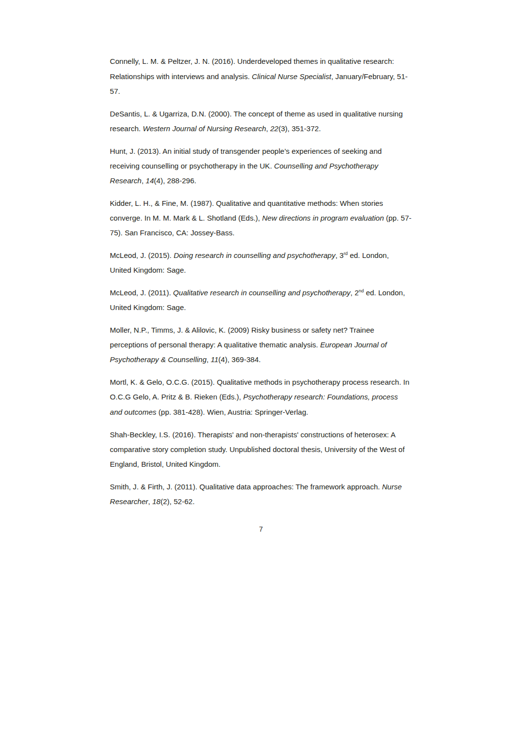Connelly, L. M. & Peltzer, J. N. (2016). Underdeveloped themes in qualitative research: Relationships with interviews and analysis. Clinical Nurse Specialist, January/February, 51-57.
DeSantis, L. & Ugarriza, D.N. (2000). The concept of theme as used in qualitative nursing research. Western Journal of Nursing Research, 22(3), 351-372.
Hunt, J. (2013). An initial study of transgender people’s experiences of seeking and receiving counselling or psychotherapy in the UK. Counselling and Psychotherapy Research, 14(4), 288-296.
Kidder, L. H., & Fine, M. (1987). Qualitative and quantitative methods: When stories converge. In M. M. Mark & L. Shotland (Eds.), New directions in program evaluation (pp. 57-75). San Francisco, CA: Jossey-Bass.
McLeod, J. (2015). Doing research in counselling and psychotherapy, 3rd ed. London, United Kingdom: Sage.
McLeod, J. (2011). Qualitative research in counselling and psychotherapy, 2nd ed. London, United Kingdom: Sage.
Moller, N.P., Timms, J. & Alilovic, K. (2009) Risky business or safety net? Trainee perceptions of personal therapy: A qualitative thematic analysis. European Journal of Psychotherapy & Counselling, 11(4), 369-384.
Mortl, K. & Gelo, O.C.G. (2015). Qualitative methods in psychotherapy process research. In O.C.G Gelo, A. Pritz & B. Rieken (Eds.), Psychotherapy research: Foundations, process and outcomes (pp. 381-428). Wien, Austria: Springer-Verlag.
Shah-Beckley, I.S. (2016). Therapists' and non-therapists' constructions of heterosex: A comparative story completion study. Unpublished doctoral thesis, University of the West of England, Bristol, United Kingdom.
Smith, J. & Firth, J. (2011). Qualitative data approaches: The framework approach. Nurse Researcher, 18(2), 52-62.
7